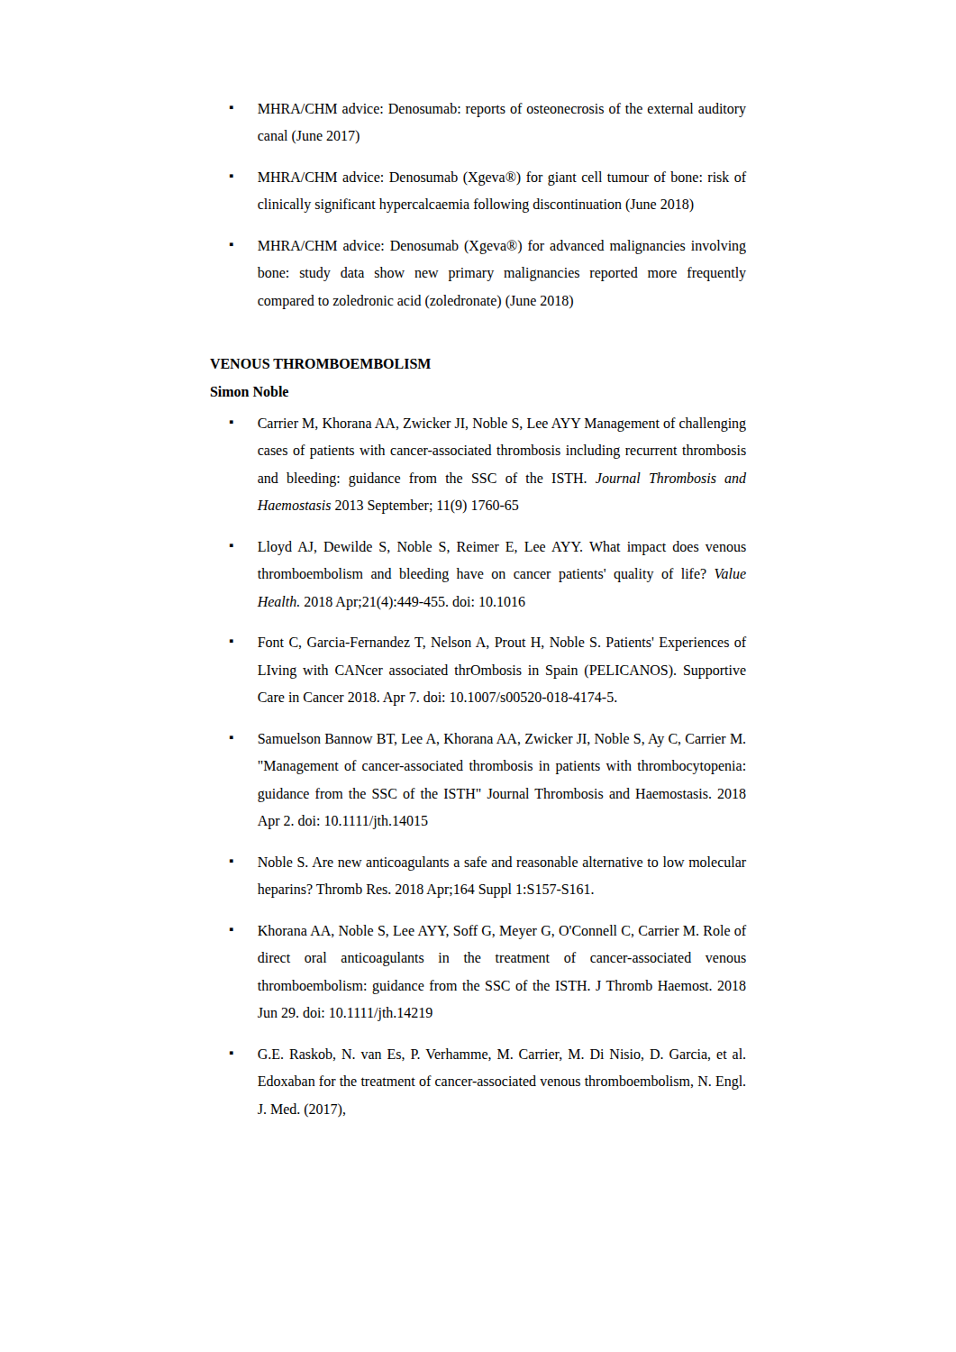MHRA/CHM advice: Denosumab: reports of osteonecrosis of the external auditory canal (June 2017)
MHRA/CHM advice: Denosumab (Xgeva®) for giant cell tumour of bone: risk of clinically significant hypercalcaemia following discontinuation (June 2018)
MHRA/CHM advice: Denosumab (Xgeva®) for advanced malignancies involving bone: study data show new primary malignancies reported more frequently compared to zoledronic acid (zoledronate) (June 2018)
VENOUS THROMBOEMBOLISM
Simon Noble
Carrier M, Khorana AA, Zwicker JI, Noble S, Lee AYY Management of challenging cases of patients with cancer-associated thrombosis including recurrent thrombosis and bleeding: guidance from the SSC of the ISTH. Journal Thrombosis and Haemostasis 2013 September; 11(9) 1760-65
Lloyd AJ, Dewilde S, Noble S, Reimer E, Lee AYY. What impact does venous thromboembolism and bleeding have on cancer patients' quality of life? Value Health. 2018 Apr;21(4):449-455. doi: 10.1016
Font C, Garcia-Fernandez T, Nelson A, Prout H, Noble S. Patients' Experiences of LIving with CANcer associated thrOmbosis in Spain (PELICANOS). Supportive Care in Cancer 2018. Apr 7. doi: 10.1007/s00520-018-4174-5.
Samuelson Bannow BT, Lee A, Khorana AA, Zwicker JI, Noble S, Ay C, Carrier M. "Management of cancer-associated thrombosis in patients with thrombocytopenia: guidance from the SSC of the ISTH" Journal Thrombosis and Haemostasis. 2018 Apr 2. doi: 10.1111/jth.14015
Noble S. Are new anticoagulants a safe and reasonable alternative to low molecular heparins? Thromb Res. 2018 Apr;164 Suppl 1:S157-S161.
Khorana AA, Noble S, Lee AYY, Soff G, Meyer G, O'Connell C, Carrier M. Role of direct oral anticoagulants in the treatment of cancer-associated venous thromboembolism: guidance from the SSC of the ISTH. J Thromb Haemost. 2018 Jun 29. doi: 10.1111/jth.14219
G.E. Raskob, N. van Es, P. Verhamme, M. Carrier, M. Di Nisio, D. Garcia, et al. Edoxaban for the treatment of cancer-associated venous thromboembolism, N. Engl. J. Med. (2017),